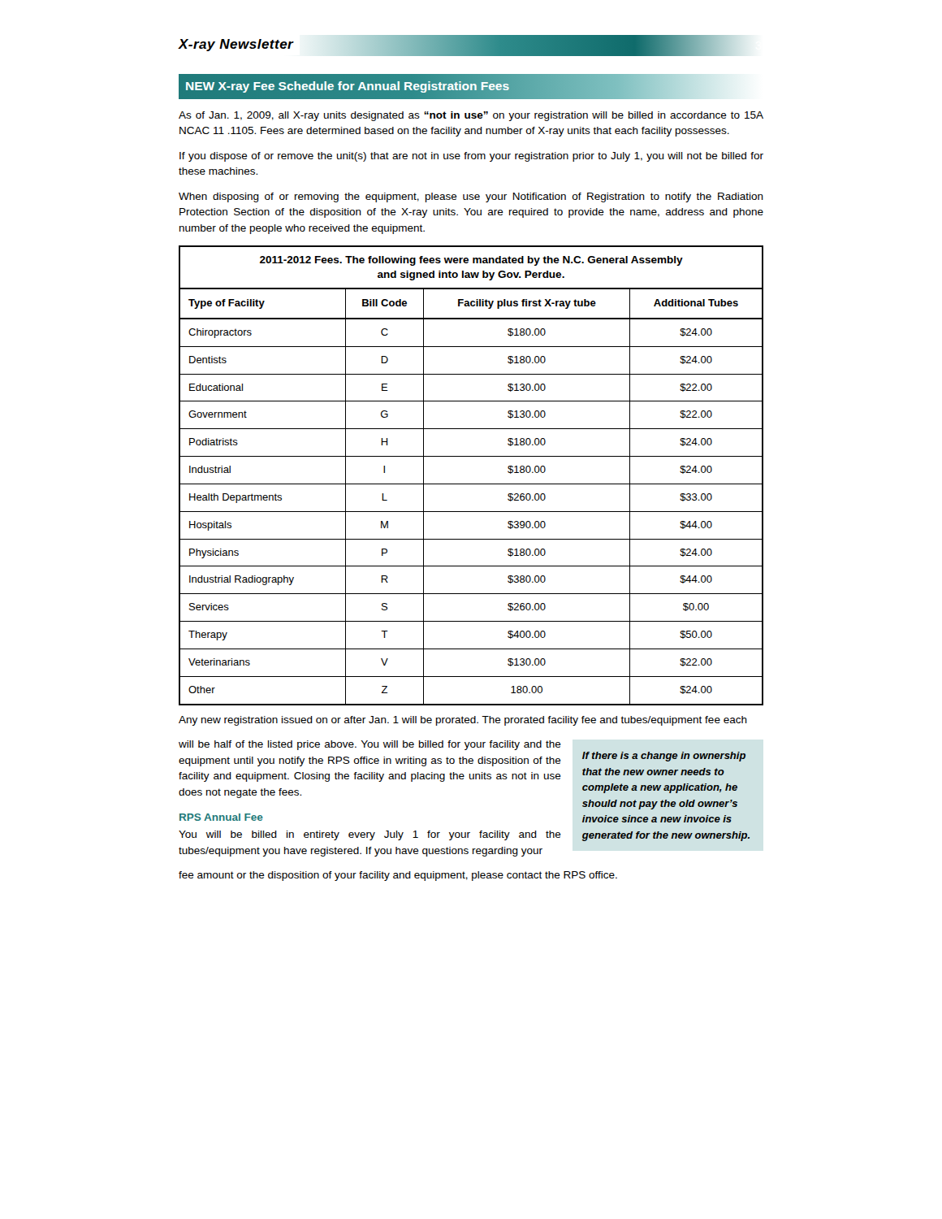X-ray Newsletter
3
NEW X-ray Fee Schedule for Annual Registration Fees
As of Jan. 1, 2009, all X-ray units designated as “not in use” on your registration will be billed in accordance to 15A NCAC 11 .1105. Fees are determined based on the facility and number of X-ray units that each facility possesses.
If you dispose of or remove the unit(s) that are not in use from your registration prior to July 1, you will not be billed for these machines.
When disposing of or removing the equipment, please use your Notification of Registration to notify the Radiation Protection Section of the disposition of the X-ray units. You are required to provide the name, address and phone number of the people who received the equipment.
2011-2012 Fees. The following fees were mandated by the N.C. General Assembly and signed into law by Gov. Perdue.
| Type of Facility | Bill Code | Facility plus first X-ray tube | Additional Tubes |
| --- | --- | --- | --- |
| Chiropractors | C | $180.00 | $24.00 |
| Dentists | D | $180.00 | $24.00 |
| Educational | E | $130.00 | $22.00 |
| Government | G | $130.00 | $22.00 |
| Podiatrists | H | $180.00 | $24.00 |
| Industrial | I | $180.00 | $24.00 |
| Health Departments | L | $260.00 | $33.00 |
| Hospitals | M | $390.00 | $44.00 |
| Physicians | P | $180.00 | $24.00 |
| Industrial Radiography | R | $380.00 | $44.00 |
| Services | S | $260.00 | $0.00 |
| Therapy | T | $400.00 | $50.00 |
| Veterinarians | V | $130.00 | $22.00 |
| Other | Z | 180.00 | $24.00 |
Any new registration issued on or after Jan. 1 will be prorated. The prorated facility fee and tubes/equipment fee each
If there is a change in ownership that the new owner needs to complete a new application, he should not pay the old owner’s invoice since a new invoice is generated for the new ownership.
will be half of the listed price above. You will be billed for your facility and the equipment until you notify the RPS office in writing as to the disposition of the facility and equipment. Closing the facility and placing the units as not in use does not negate the fees.
RPS Annual Fee
You will be billed in entirety every July 1 for your facility and the tubes/equipment you have registered. If you have questions regarding your
fee amount or the disposition of your facility and equipment, please contact the RPS office.